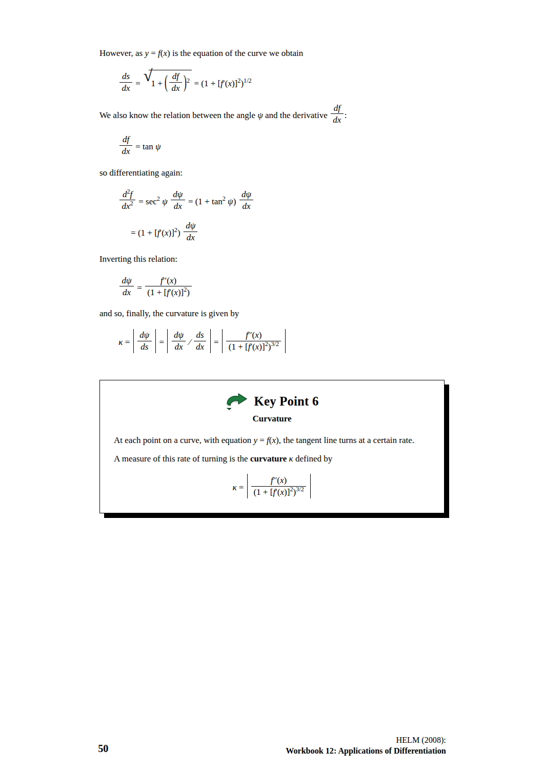However, as y = f(x) is the equation of the curve we obtain
ds dx = 1 + df dx2 = (1 + [f′(x)]2)1/2
We also know the relation between the angle ψ and the derivative df dx:
df dx = tan ψ
so differentiating again:
d2f dx2 = sec2 ψ dψ dx = (1 + tan2 ψ) dψ dx
= (1 + [f′(x)]2) dψ dx
Inverting this relation:
dψ dx = f′′(x)(1 + [f′(x)]2)
and so, finally, the curvature is given by
κ = dψ ds = dψ dx ∕ ds dx = f′′(x)(1 + [f′(x)]2)3/2
Key Point 6
Curvature
At each point on a curve, with equation y = f(x), the tangent line turns at a certain rate.
A measure of this rate of turning is the curvature κ defined by
κ = f′′(x)(1 + [f′(x)]2)3/2
50
HELM (2008):
Workbook 12: Applications of Differentiation